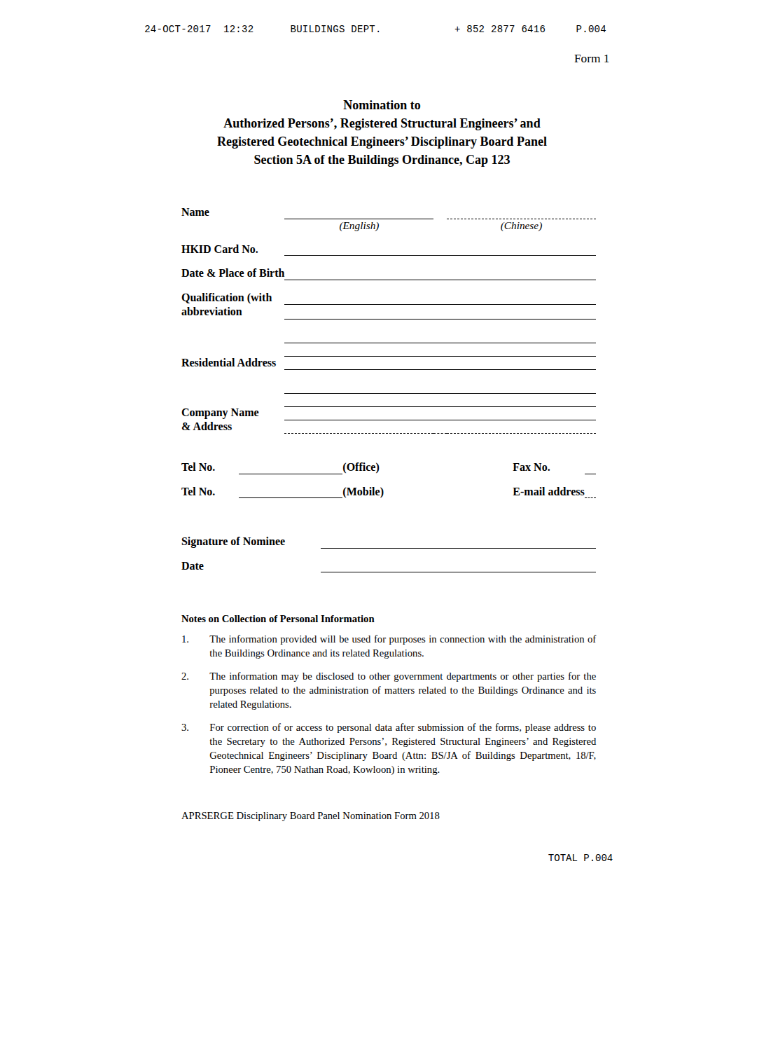24-OCT-2017 12:32 BUILDINGS DEPT. + 852 2877 6416 P.004
Form 1
Nomination to
Authorized Persons’, Registered Structural Engineers’ and
Registered Geotechnical Engineers’ Disciplinary Board Panel
Section 5A of the Buildings Ordinance, Cap 123
| Name | | | |
| | (English) | | (Chinese) |
| HKID Card No. | |
| Date & Place of Birth | |
| Qualification (with abbreviation | |
| Residential Address | |
| Company Name & Address | |
| Tel No. | | (Office) | Fax No. | |
| Tel No. | | (Mobile) | E-mail address | |
| Signature of Nominee | |
| Date | |
Notes on Collection of Personal Information
The information provided will be used for purposes in connection with the administration of the Buildings Ordinance and its related Regulations.
The information may be disclosed to other government departments or other parties for the purposes related to the administration of matters related to the Buildings Ordinance and its related Regulations.
For correction of or access to personal data after submission of the forms, please address to the Secretary to the Authorized Persons’, Registered Structural Engineers’ and Registered Geotechnical Engineers’ Disciplinary Board (Attn: BS/JA of Buildings Department, 18/F, Pioneer Centre, 750 Nathan Road, Kowloon) in writing.
APRSERGE Disciplinary Board Panel Nomination Form 2018
TOTAL P.004